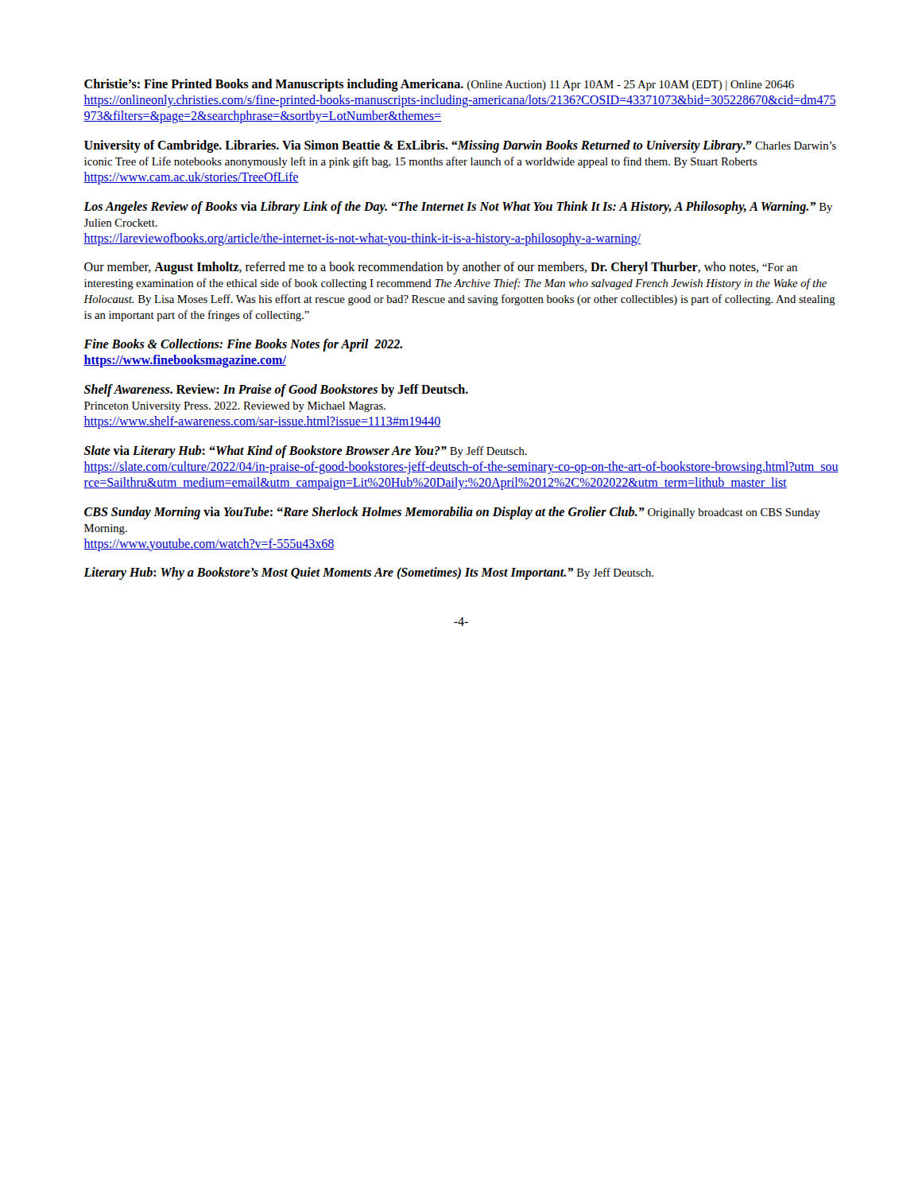Christie’s: Fine Printed Books and Manuscripts including Americana. (Online Auction) 11 Apr 10AM - 25 Apr 10AM (EDT) | Online 20646
https://onlineonly.christies.com/s/fine-printed-books-manuscripts-including-americana/lots/2136?COSID=43371073&bid=305228670&cid=dm475973&filters=&page=2&searchphrase=&sortby=LotNumber&themes=
University of Cambridge. Libraries. Via Simon Beattie & ExLibris. “Missing Darwin Books Returned to University Library.” Charles Darwin’s iconic Tree of Life notebooks anonymously left in a pink gift bag, 15 months after launch of a worldwide appeal to find them. By Stuart Roberts
https://www.cam.ac.uk/stories/TreeOfLife
Los Angeles Review of Books via Library Link of the Day. “The Internet Is Not What You Think It Is: A History, A Philosophy, A Warning.” By Julien Crockett.
https://lareviewofbooks.org/article/the-internet-is-not-what-you-think-it-is-a-history-a-philosophy-a-warning/
Our member, August Imholtz, referred me to a book recommendation by another of our members, Dr. Cheryl Thurber, who notes, “For an interesting examination of the ethical side of book collecting I recommend The Archive Thief: The Man who salvaged French Jewish History in the Wake of the Holocaust. By Lisa Moses Leff. Was his effort at rescue good or bad? Rescue and saving forgotten books (or other collectibles) is part of collecting. And stealing is an important part of the fringes of collecting.”
Fine Books & Collections: Fine Books Notes for April 2022.
https://www.finebooksmagazine.com/
Shelf Awareness. Review: In Praise of Good Bookstores by Jeff Deutsch.
Princeton University Press. 2022. Reviewed by Michael Magras.
https://www.shelf-awareness.com/sar-issue.html?issue=1113#m19440
Slate via Literary Hub: “What Kind of Bookstore Browser Are You?” By Jeff Deutsch.
https://slate.com/culture/2022/04/in-praise-of-good-bookstores-jeff-deutsch-of-the-seminary-co-op-on-the-art-of-bookstore-browsing.html?utm_source=Sailthru&utm_medium=email&utm_campaign=Lit%20Hub%20Daily:%20April%2012%2C%202022&utm_term=lithub_master_list
CBS Sunday Morning via YouTube: “Rare Sherlock Holmes Memorabilia on Display at the Grolier Club.” Originally broadcast on CBS Sunday Morning.
https://www.youtube.com/watch?v=f-555u43x68
Literary Hub: Why a Bookstore’s Most Quiet Moments Are (Sometimes) Its Most Important.” By Jeff Deutsch.
-4-